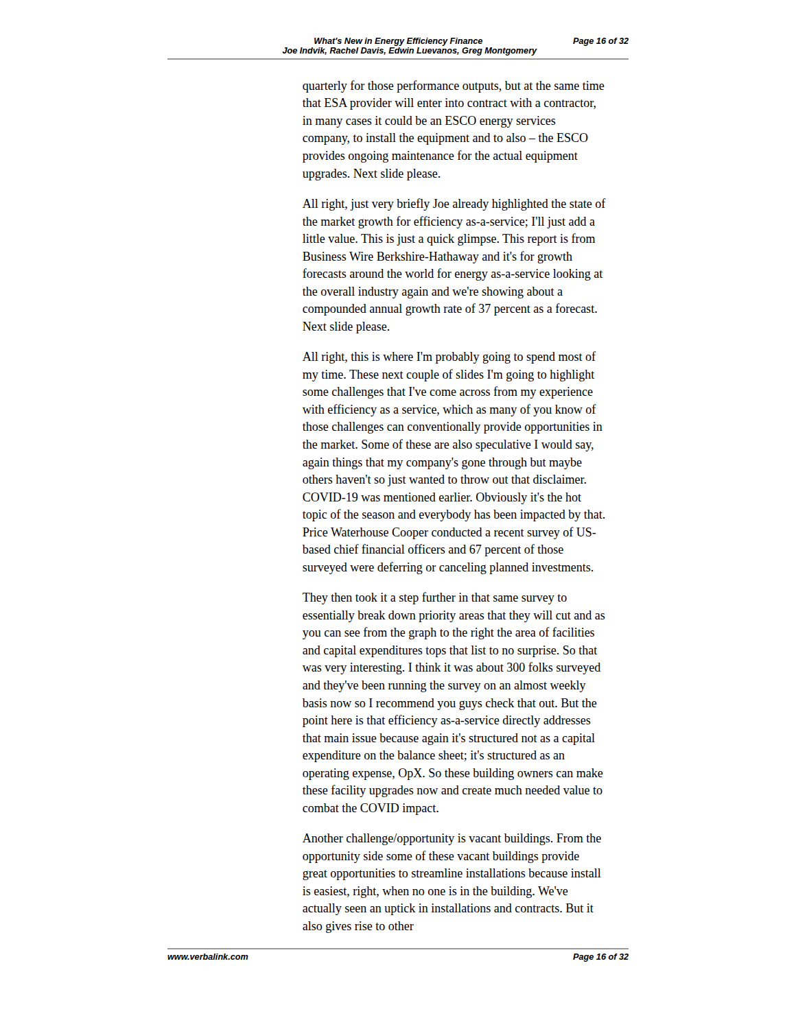What's New in Energy Efficiency Finance
Page 16 of 32
Joe Indvik, Rachel Davis, Edwin Luevanos, Greg Montgomery
quarterly for those performance outputs, but at the same time that ESA provider will enter into contract with a contractor, in many cases it could be an ESCO energy services company, to install the equipment and to also – the ESCO provides ongoing maintenance for the actual equipment upgrades. Next slide please.
All right, just very briefly Joe already highlighted the state of the market growth for efficiency as-a-service; I'll just add a little value. This is just a quick glimpse. This report is from Business Wire Berkshire-Hathaway and it's for growth forecasts around the world for energy as-a-service looking at the overall industry again and we're showing about a compounded annual growth rate of 37 percent as a forecast. Next slide please.
All right, this is where I'm probably going to spend most of my time. These next couple of slides I'm going to highlight some challenges that I've come across from my experience with efficiency as a service, which as many of you know of those challenges can conventionally provide opportunities in the market. Some of these are also speculative I would say, again things that my company's gone through but maybe others haven't so just wanted to throw out that disclaimer. COVID-19 was mentioned earlier. Obviously it's the hot topic of the season and everybody has been impacted by that. Price Waterhouse Cooper conducted a recent survey of US-based chief financial officers and 67 percent of those surveyed were deferring or canceling planned investments.
They then took it a step further in that same survey to essentially break down priority areas that they will cut and as you can see from the graph to the right the area of facilities and capital expenditures tops that list to no surprise. So that was very interesting. I think it was about 300 folks surveyed and they've been running the survey on an almost weekly basis now so I recommend you guys check that out. But the point here is that efficiency as-a-service directly addresses that main issue because again it's structured not as a capital expenditure on the balance sheet; it's structured as an operating expense, OpX. So these building owners can make these facility upgrades now and create much needed value to combat the COVID impact.
Another challenge/opportunity is vacant buildings. From the opportunity side some of these vacant buildings provide great opportunities to streamline installations because install is easiest, right, when no one is in the building. We've actually seen an uptick in installations and contracts. But it also gives rise to other
www.verbalink.com
Page 16 of 32